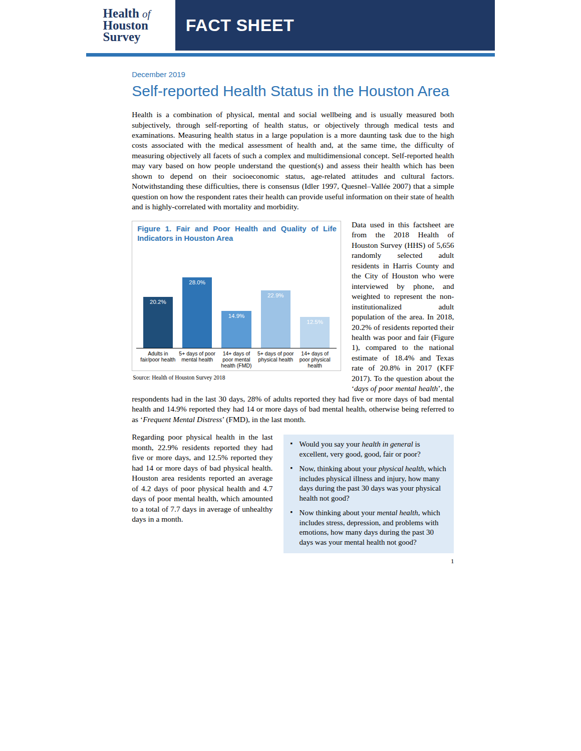Health of
Houston
Survey
FACT SHEET
December 2019
Self-reported Health Status in the Houston Area
Health is a combination of physical, mental and social wellbeing and is usually measured both subjectively, through self-reporting of health status, or objectively through medical tests and examinations. Measuring health status in a large population is a more daunting task due to the high costs associated with the medical assessment of health and, at the same time, the difficulty of measuring objectively all facets of such a complex and multidimensional concept. Self-reported health may vary based on how people understand the question(s) and assess their health which has been shown to depend on their socioeconomic status, age-related attitudes and cultural factors. Notwithstanding these difficulties, there is consensus (Idler 1997, Quesnel–Vallée 2007) that a simple question on how the respondent rates their health can provide useful information on their state of health and is highly-correlated with mortality and morbidity.
Figure 1. Fair and Poor Health and Quality of Life Indicators in Houston Area
20.2%
28.0%
14.9%
22.9%
12.5%
Adults in fair/poor health
5+ days of poor mental health
14+ days of poor mental health (FMD)
5+ days of poor physical health
14+ days of poor physical health
Source: Health of Houston Survey 2018
Data used in this factsheet are from the 2018 Health of Houston Survey (HHS) of 5,656 randomly selected adult residents in Harris County and the City of Houston who were interviewed by phone, and weighted to represent the non-institutionalized adult population of the area. In 2018, 20.2% of residents reported their health was poor and fair (Figure 1), compared to the national estimate of 18.4% and Texas rate of 20.8% in 2017 (KFF 2017). To the question about the ‘days of poor mental health’, the respondents had in the last 30 days, 28% of adults reported they had five or more days of bad mental health and 14.9% reported they had 14 or more days of bad mental health, otherwise being referred to as ‘Frequent Mental Distress’ (FMD), in the last month.
Would you say your health in general is excellent, very good, good, fair or poor?
Now, thinking about your physical health, which includes physical illness and injury, how many days during the past 30 days was your physical health not good?
Now thinking about your mental health, which includes stress, depression, and problems with emotions, how many days during the past 30 days was your mental health not good?
Regarding poor physical health in the last month, 22.9% residents reported they had five or more days, and 12.5% reported they had 14 or more days of bad physical health. Houston area residents reported an average of 4.2 days of poor physical health and 4.7 days of poor mental health, which amounted to a total of 7.7 days in average of unhealthy days in a month.
1